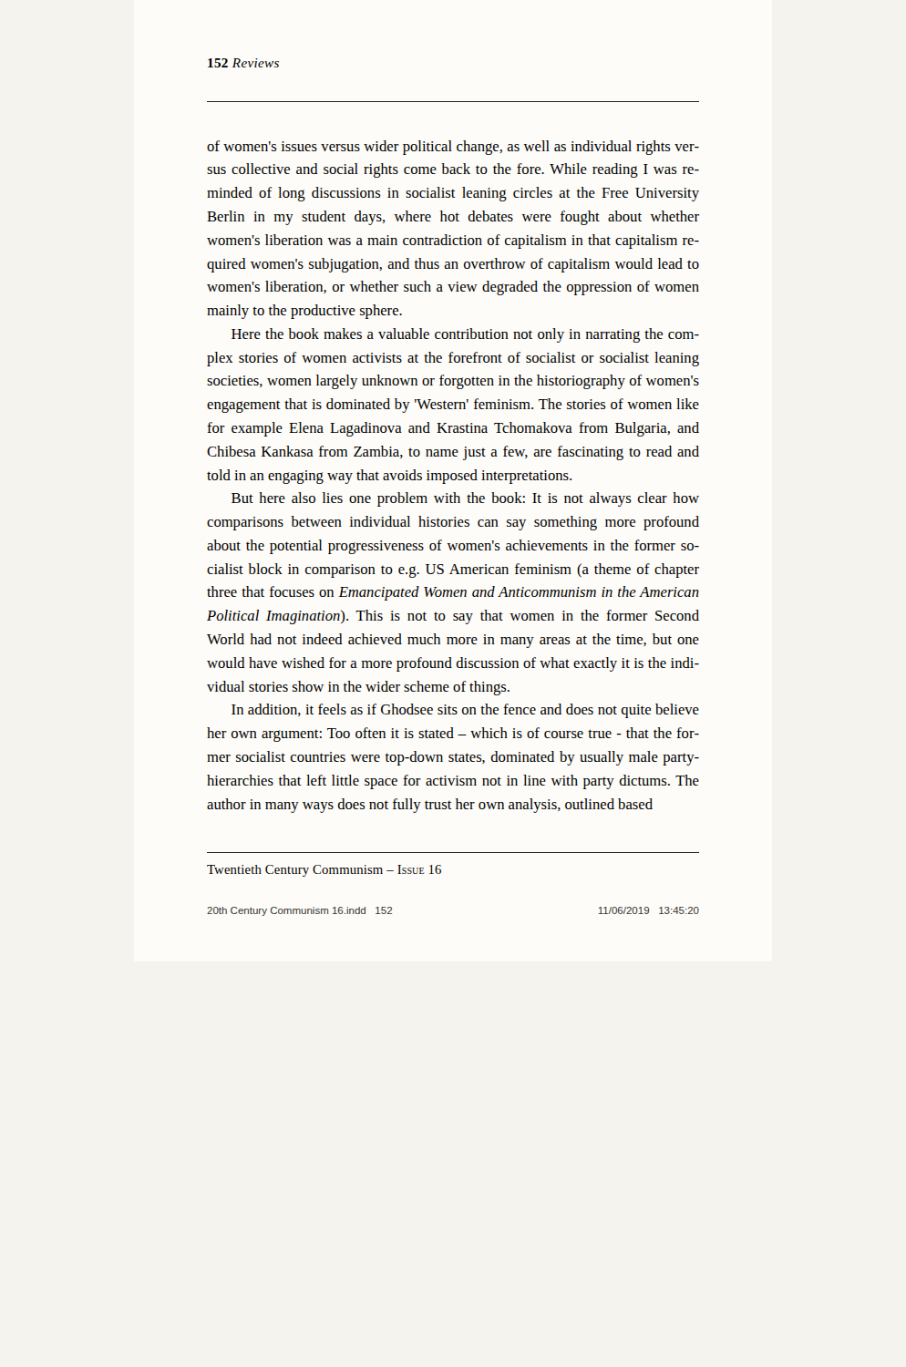152 Reviews
of women's issues versus wider political change, as well as individual rights versus collective and social rights come back to the fore. While reading I was reminded of long discussions in socialist leaning circles at the Free University Berlin in my student days, where hot debates were fought about whether women's liberation was a main contradiction of capitalism in that capitalism required women's subjugation, and thus an overthrow of capitalism would lead to women's liberation, or whether such a view degraded the oppression of women mainly to the productive sphere.
Here the book makes a valuable contribution not only in narrating the complex stories of women activists at the forefront of socialist or socialist leaning societies, women largely unknown or forgotten in the historiography of women's engagement that is dominated by 'Western' feminism. The stories of women like for example Elena Lagadinova and Krastina Tchomakova from Bulgaria, and Chibesa Kankasa from Zambia, to name just a few, are fascinating to read and told in an engaging way that avoids imposed interpretations.
But here also lies one problem with the book: It is not always clear how comparisons between individual histories can say something more profound about the potential progressiveness of women's achievements in the former socialist block in comparison to e.g. US American feminism (a theme of chapter three that focuses on Emancipated Women and Anticommunism in the American Political Imagination). This is not to say that women in the former Second World had not indeed achieved much more in many areas at the time, but one would have wished for a more profound discussion of what exactly it is the individual stories show in the wider scheme of things.
In addition, it feels as if Ghodsee sits on the fence and does not quite believe her own argument: Too often it is stated – which is of course true - that the former socialist countries were top-down states, dominated by usually male party-hierarchies that left little space for activism not in line with party dictums. The author in many ways does not fully trust her own analysis, outlined based
Twentieth Century Communism – Issue 16
20th Century Communism 16.indd 152 11/06/2019 13:45:20